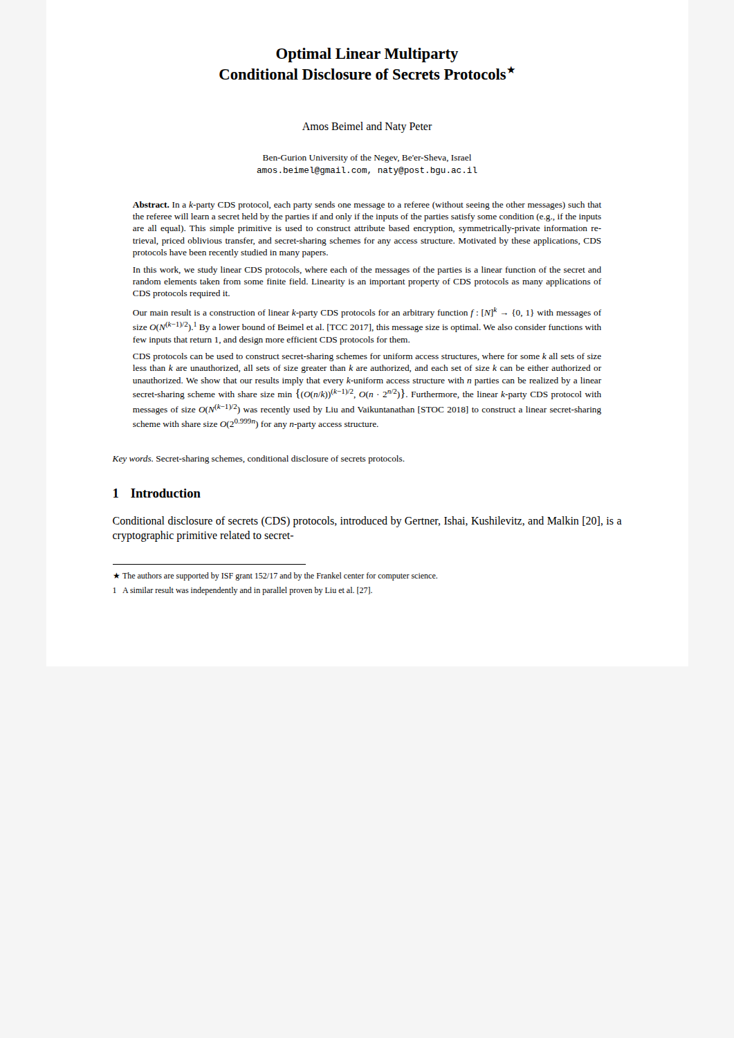Optimal Linear Multiparty
Conditional Disclosure of Secrets Protocols★
Amos Beimel and Naty Peter
Ben-Gurion University of the Negev, Be'er-Sheva, Israel
amos.beimel@gmail.com, naty@post.bgu.ac.il
Abstract. In a k-party CDS protocol, each party sends one message to a referee (without seeing the other messages) such that the referee will learn a secret held by the parties if and only if the inputs of the parties satisfy some condition (e.g., if the inputs are all equal). This simple primitive is used to construct attribute based encryption, symmetrically-private information retrieval, priced oblivious transfer, and secret-sharing schemes for any access structure. Motivated by these applications, CDS protocols have been recently studied in many papers.
In this work, we study linear CDS protocols, where each of the messages of the parties is a linear function of the secret and random elements taken from some finite field. Linearity is an important property of CDS protocols as many applications of CDS protocols required it.
Our main result is a construction of linear k-party CDS protocols for an arbitrary function f : [N]k → {0, 1} with messages of size O(N(k−1)/2).1 By a lower bound of Beimel et al. [TCC 2017], this message size is optimal. We also consider functions with few inputs that return 1, and design more efficient CDS protocols for them.
CDS protocols can be used to construct secret-sharing schemes for uniform access structures, where for some k all sets of size less than k are unauthorized, all sets of size greater than k are authorized, and each set of size k can be either authorized or unauthorized. We show that our results imply that every k-uniform access structure with n parties can be realized by a linear secret-sharing scheme with share size min {(O(n/k))(k−1)/2, O(n · 2n/2)}. Furthermore, the linear k-party CDS protocol with messages of size O(N(k−1)/2) was recently used by Liu and Vaikuntanathan [STOC 2018] to construct a linear secret-sharing scheme with share size O(20.999n) for any n-party access structure.
Key words. Secret-sharing schemes, conditional disclosure of secrets protocols.
1 Introduction
Conditional disclosure of secrets (CDS) protocols, introduced by Gertner, Ishai, Kushilevitz, and Malkin [20], is a cryptographic primitive related to secret-
★The authors are supported by ISF grant 152/17 and by the Frankel center for computer science.
1 A similar result was independently and in parallel proven by Liu et al. [27].